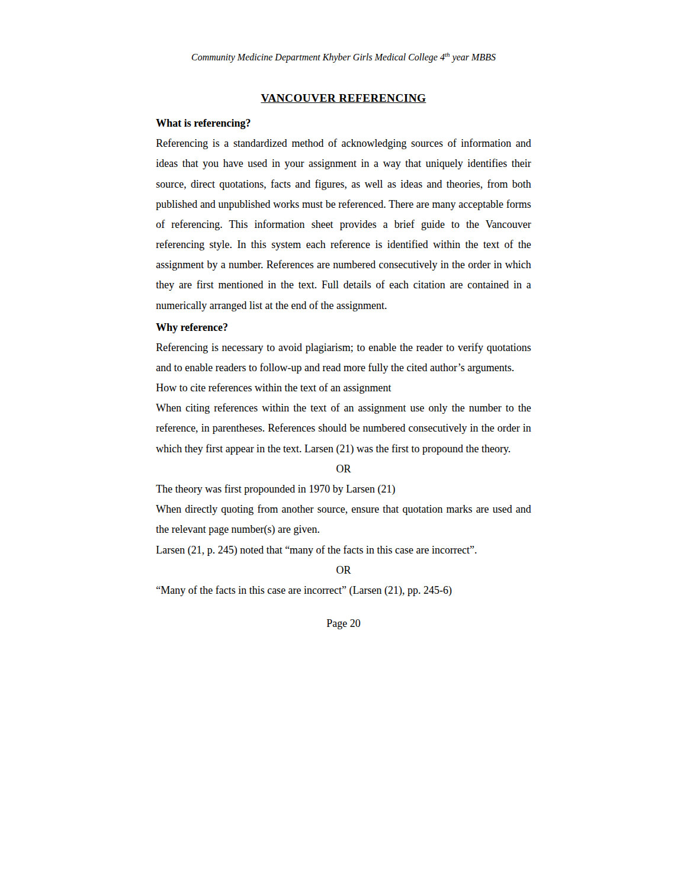Community Medicine Department Khyber Girls Medical College 4th year MBBS
VANCOUVER REFERENCING
What is referencing?
Referencing is a standardized method of acknowledging sources of information and ideas that you have used in your assignment in a way that uniquely identifies their source, direct quotations, facts and figures, as well as ideas and theories, from both published and unpublished works must be referenced. There are many acceptable forms of referencing. This information sheet provides a brief guide to the Vancouver referencing style. In this system each reference is identified within the text of the assignment by a number. References are numbered consecutively in the order in which they are first mentioned in the text. Full details of each citation are contained in a numerically arranged list at the end of the assignment.
Why reference?
Referencing is necessary to avoid plagiarism; to enable the reader to verify quotations and to enable readers to follow-up and read more fully the cited author’s arguments.
How to cite references within the text of an assignment
When citing references within the text of an assignment use only the number to the reference, in parentheses. References should be numbered consecutively in the order in which they first appear in the text. Larsen (21) was the first to propound the theory.
OR
The theory was first propounded in 1970 by Larsen (21)
When directly quoting from another source, ensure that quotation marks are used and the relevant page number(s) are given.
Larsen (21, p. 245) noted that “many of the facts in this case are incorrect”.
OR
“Many of the facts in this case are incorrect” (Larsen (21), pp. 245-6)
Page 20